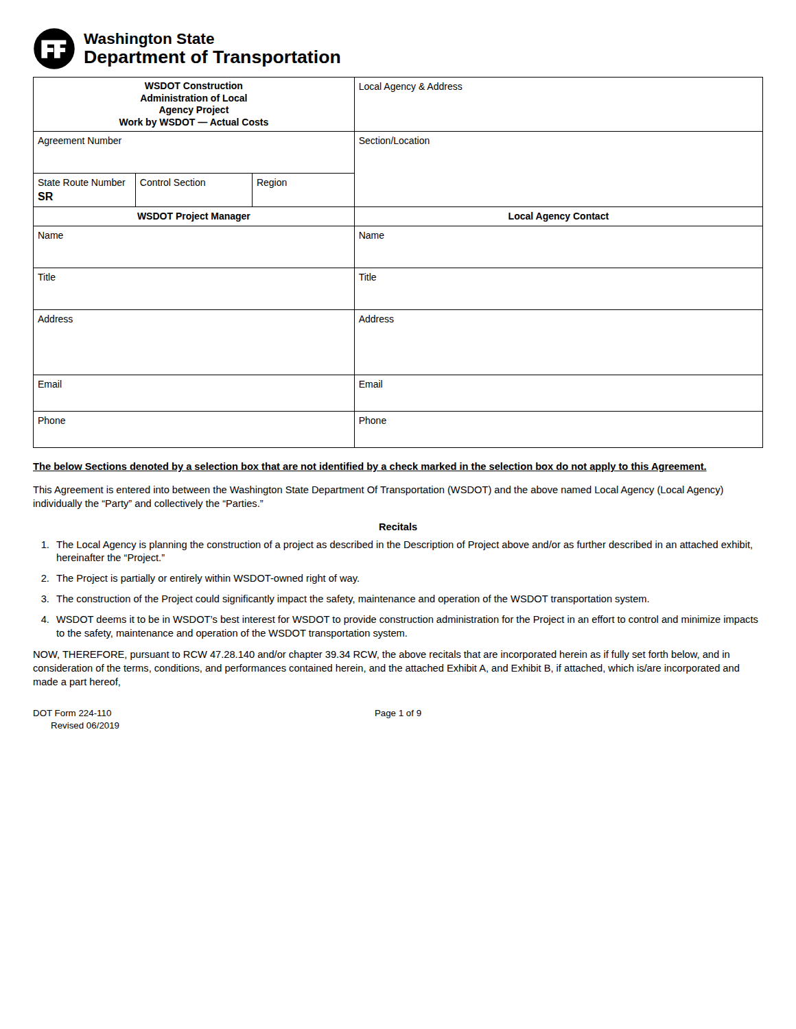Washington State
Department of Transportation
| WSDOT Construction Administration of Local Agency Project Work by WSDOT — Actual Costs | Local Agency & Address |
| Agreement Number | Section/Location |
| State Route Number SR | Control Section | Region |
| WSDOT Project Manager | Local Agency Contact |
| Name | Name |
| Title | Title |
| Address | Address |
| Email | Email |
| Phone | Phone |
The below Sections denoted by a selection box that are not identified by a check marked in the selection box do not apply to this Agreement.
This Agreement is entered into between the Washington State Department Of Transportation (WSDOT) and the above named Local Agency (Local Agency) individually the “Party” and collectively the “Parties.”
Recitals
The Local Agency is planning the construction of a project as described in the Description of Project above and/or as further described in an attached exhibit, hereinafter the “Project.”
The Project is partially or entirely within WSDOT-owned right of way.
The construction of the Project could significantly impact the safety, maintenance and operation of the WSDOT transportation system.
WSDOT deems it to be in WSDOT’s best interest for WSDOT to provide construction administration for the Project in an effort to control and minimize impacts to the safety, maintenance and operation of the WSDOT transportation system.
NOW, THEREFORE, pursuant to RCW 47.28.140 and/or chapter 39.34 RCW, the above recitals that are incorporated herein as if fully set forth below, and in consideration of the terms, conditions, and performances contained herein, and the attached Exhibit A, and Exhibit B, if attached, which is/are incorporated and made a part hereof,
DOT Form 224-110
Revised 06/2019 Page 1 of 9